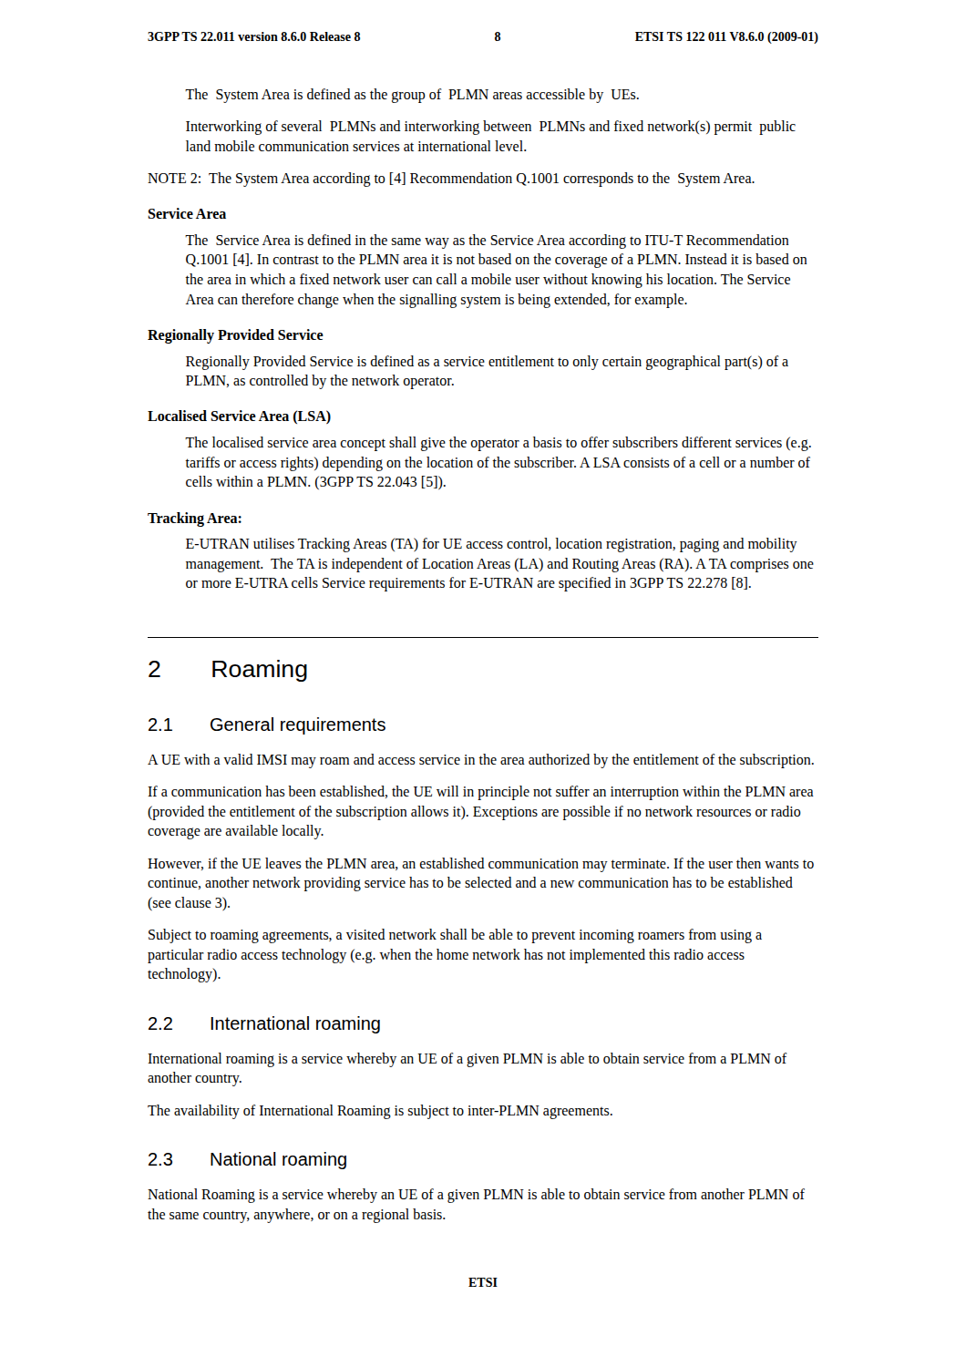3GPP TS 22.011 version 8.6.0 Release 8 8 ETSI TS 122 011 V8.6.0 (2009-01)
The System Area is defined as the group of PLMN areas accessible by UEs.
Interworking of several PLMNs and interworking between PLMNs and fixed network(s) permit public land mobile communication services at international level.
NOTE 2: The System Area according to [4] Recommendation Q.1001 corresponds to the System Area.
Service Area
The Service Area is defined in the same way as the Service Area according to ITU-T Recommendation Q.1001 [4]. In contrast to the PLMN area it is not based on the coverage of a PLMN. Instead it is based on the area in which a fixed network user can call a mobile user without knowing his location. The Service Area can therefore change when the signalling system is being extended, for example.
Regionally Provided Service
Regionally Provided Service is defined as a service entitlement to only certain geographical part(s) of a PLMN, as controlled by the network operator.
Localised Service Area (LSA)
The localised service area concept shall give the operator a basis to offer subscribers different services (e.g. tariffs or access rights) depending on the location of the subscriber. A LSA consists of a cell or a number of cells within a PLMN. (3GPP TS 22.043 [5]).
Tracking Area:
E-UTRAN utilises Tracking Areas (TA) for UE access control, location registration, paging and mobility management. The TA is independent of Location Areas (LA) and Routing Areas (RA). A TA comprises one or more E-UTRA cells Service requirements for E-UTRAN are specified in 3GPP TS 22.278 [8].
2 Roaming
2.1 General requirements
A UE with a valid IMSI may roam and access service in the area authorized by the entitlement of the subscription.
If a communication has been established, the UE will in principle not suffer an interruption within the PLMN area (provided the entitlement of the subscription allows it). Exceptions are possible if no network resources or radio coverage are available locally.
However, if the UE leaves the PLMN area, an established communication may terminate. If the user then wants to continue, another network providing service has to be selected and a new communication has to be established (see clause 3).
Subject to roaming agreements, a visited network shall be able to prevent incoming roamers from using a particular radio access technology (e.g. when the home network has not implemented this radio access technology).
2.2 International roaming
International roaming is a service whereby an UE of a given PLMN is able to obtain service from a PLMN of another country.
The availability of International Roaming is subject to inter-PLMN agreements.
2.3 National roaming
National Roaming is a service whereby an UE of a given PLMN is able to obtain service from another PLMN of the same country, anywhere, or on a regional basis.
ETSI